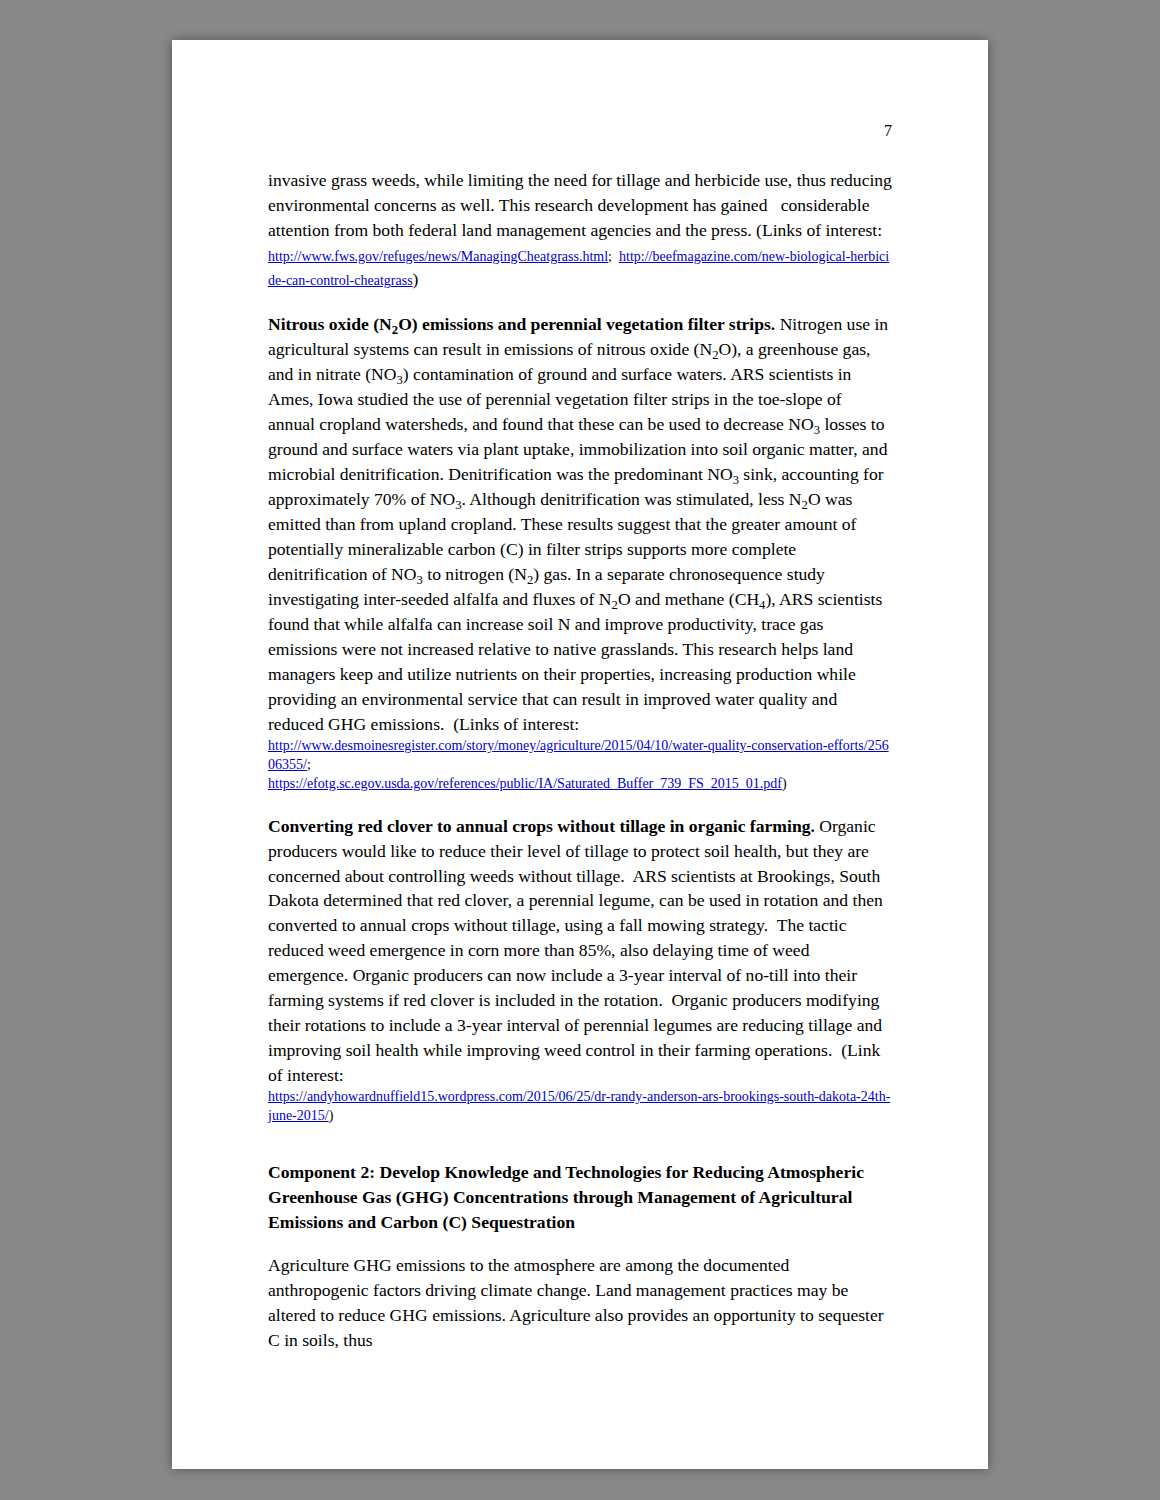7
invasive grass weeds, while limiting the need for tillage and herbicide use, thus reducing environmental concerns as well. This research development has gained considerable attention from both federal land management agencies and the press. (Links of interest: http://www.fws.gov/refuges/news/ManagingCheatgrass.html; http://beefmagazine.com/new-biological-herbicide-can-control-cheatgrass)
Nitrous oxide (N2O) emissions and perennial vegetation filter strips. Nitrogen use in agricultural systems can result in emissions of nitrous oxide (N2O), a greenhouse gas, and in nitrate (NO3) contamination of ground and surface waters. ARS scientists in Ames, Iowa studied the use of perennial vegetation filter strips in the toe-slope of annual cropland watersheds, and found that these can be used to decrease NO3 losses to ground and surface waters via plant uptake, immobilization into soil organic matter, and microbial denitrification. Denitrification was the predominant NO3 sink, accounting for approximately 70% of NO3. Although denitrification was stimulated, less N2O was emitted than from upland cropland. These results suggest that the greater amount of potentially mineralizable carbon (C) in filter strips supports more complete denitrification of NO3 to nitrogen (N2) gas. In a separate chronosequence study investigating inter-seeded alfalfa and fluxes of N2O and methane (CH4), ARS scientists found that while alfalfa can increase soil N and improve productivity, trace gas emissions were not increased relative to native grasslands. This research helps land managers keep and utilize nutrients on their properties, increasing production while providing an environmental service that can result in improved water quality and reduced GHG emissions. (Links of interest:
http://www.desmoinesregister.com/story/money/agriculture/2015/04/10/water-quality-conservation-efforts/25606355/;
https://efotg.sc.egov.usda.gov/references/public/IA/Saturated_Buffer_739_FS_2015_01.pdf)
Converting red clover to annual crops without tillage in organic farming. Organic producers would like to reduce their level of tillage to protect soil health, but they are concerned about controlling weeds without tillage. ARS scientists at Brookings, South Dakota determined that red clover, a perennial legume, can be used in rotation and then converted to annual crops without tillage, using a fall mowing strategy. The tactic reduced weed emergence in corn more than 85%, also delaying time of weed emergence. Organic producers can now include a 3-year interval of no-till into their farming systems if red clover is included in the rotation. Organic producers modifying their rotations to include a 3-year interval of perennial legumes are reducing tillage and improving soil health while improving weed control in their farming operations. (Link of interest:
https://andyhowardnuffield15.wordpress.com/2015/06/25/dr-randy-anderson-ars-brookings-south-dakota-24th-june-2015/)
Component 2: Develop Knowledge and Technologies for Reducing Atmospheric Greenhouse Gas (GHG) Concentrations through Management of Agricultural Emissions and Carbon (C) Sequestration
Agriculture GHG emissions to the atmosphere are among the documented anthropogenic factors driving climate change. Land management practices may be altered to reduce GHG emissions. Agriculture also provides an opportunity to sequester C in soils, thus